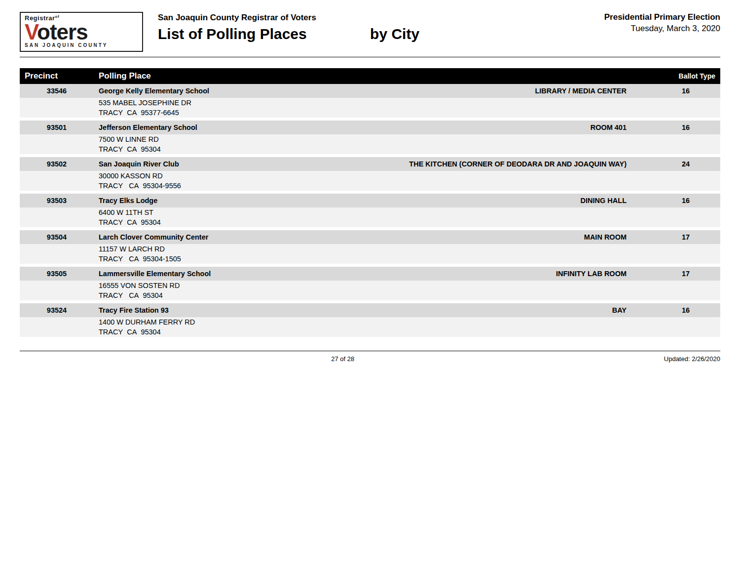Registrarof
Voters
SAN JOAQUIN COUNTY
San Joaquin County Registrar of Voters
List of Polling Places by City
Presidential Primary Election
Tuesday, March 3, 2020
| Precinct | Polling Place | Ballot Type |
| --- | --- | --- |
| 33546 | George Kelly Elementary School LIBRARY / MEDIA CENTER | 16 |
| | 535 MABEL JOSEPHINE DR | |
| | TRACY CA 95377-6645 | |
| 93501 | Jefferson Elementary School ROOM 401 | 16 |
| | 7500 W LINNE RD | |
| | TRACY CA 95304 | |
| 93502 | San Joaquin River Club THE KITCHEN (CORNER OF DEODARA DR AND JOAQUIN WAY) | 24 |
| | 30000 KASSON RD | |
| | TRACY CA 95304-9556 | |
| 93503 | Tracy Elks Lodge DINING HALL | 16 |
| | 6400 W 11TH ST | |
| | TRACY CA 95304 | |
| 93504 | Larch Clover Community Center MAIN ROOM | 17 |
| | 11157 W LARCH RD | |
| | TRACY CA 95304-1505 | |
| 93505 | Lammersville Elementary School INFINITY LAB ROOM | 17 |
| | 16555 VON SOSTEN RD | |
| | TRACY CA 95304 | |
| 93524 | Tracy Fire Station 93 BAY | 16 |
| | 1400 W DURHAM FERRY RD | |
| | TRACY CA 95304 | |
27 of 28
Updated: 2/26/2020